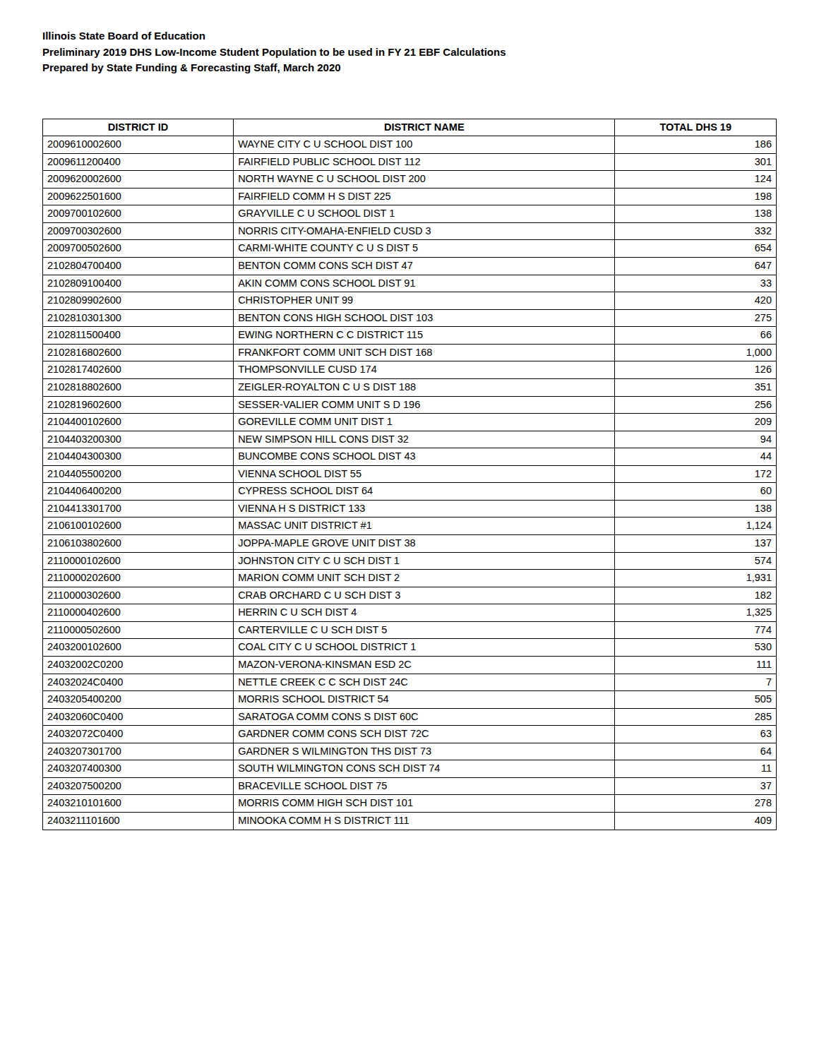Illinois State Board of Education
Preliminary 2019 DHS Low-Income Student Population to be used in FY 21 EBF Calculations
Prepared by State Funding & Forecasting Staff, March 2020
| DISTRICT ID | DISTRICT NAME | TOTAL DHS 19 |
| --- | --- | --- |
| 2009610002600 | WAYNE CITY C U SCHOOL DIST 100 | 186 |
| 2009611200400 | FAIRFIELD PUBLIC SCHOOL DIST 112 | 301 |
| 2009620002600 | NORTH WAYNE C U SCHOOL DIST 200 | 124 |
| 2009622501600 | FAIRFIELD COMM H S DIST 225 | 198 |
| 2009700102600 | GRAYVILLE C U SCHOOL DIST 1 | 138 |
| 2009700302600 | NORRIS CITY-OMAHA-ENFIELD CUSD 3 | 332 |
| 2009700502600 | CARMI-WHITE COUNTY C U S DIST 5 | 654 |
| 2102804700400 | BENTON COMM CONS SCH DIST 47 | 647 |
| 2102809100400 | AKIN COMM CONS SCHOOL DIST 91 | 33 |
| 2102809902600 | CHRISTOPHER UNIT 99 | 420 |
| 2102810301300 | BENTON CONS HIGH SCHOOL DIST 103 | 275 |
| 2102811500400 | EWING NORTHERN C C DISTRICT 115 | 66 |
| 2102816802600 | FRANKFORT COMM UNIT SCH DIST 168 | 1,000 |
| 2102817402600 | THOMPSONVILLE CUSD 174 | 126 |
| 2102818802600 | ZEIGLER-ROYALTON C U S DIST 188 | 351 |
| 2102819602600 | SESSER-VALIER COMM UNIT S D 196 | 256 |
| 2104400102600 | GOREVILLE COMM UNIT DIST 1 | 209 |
| 2104403200300 | NEW SIMPSON HILL CONS DIST 32 | 94 |
| 2104404300300 | BUNCOMBE CONS SCHOOL DIST 43 | 44 |
| 2104405500200 | VIENNA SCHOOL DIST 55 | 172 |
| 2104406400200 | CYPRESS SCHOOL DIST 64 | 60 |
| 2104413301700 | VIENNA H S DISTRICT 133 | 138 |
| 2106100102600 | MASSAC UNIT DISTRICT #1 | 1,124 |
| 2106103802600 | JOPPA-MAPLE GROVE UNIT DIST 38 | 137 |
| 2110000102600 | JOHNSTON CITY C U SCH DIST 1 | 574 |
| 2110000202600 | MARION COMM UNIT SCH DIST 2 | 1,931 |
| 2110000302600 | CRAB ORCHARD C U SCH DIST 3 | 182 |
| 2110000402600 | HERRIN C U SCH DIST 4 | 1,325 |
| 2110000502600 | CARTERVILLE C U SCH DIST 5 | 774 |
| 2403200102600 | COAL CITY C U SCHOOL DISTRICT 1 | 530 |
| 24032002C0200 | MAZON-VERONA-KINSMAN ESD 2C | 111 |
| 24032024C0400 | NETTLE CREEK C C SCH DIST 24C | 7 |
| 2403205400200 | MORRIS SCHOOL DISTRICT 54 | 505 |
| 24032060C0400 | SARATOGA COMM CONS S DIST 60C | 285 |
| 24032072C0400 | GARDNER COMM CONS SCH DIST 72C | 63 |
| 2403207301700 | GARDNER S WILMINGTON THS DIST 73 | 64 |
| 2403207400300 | SOUTH WILMINGTON CONS SCH DIST 74 | 11 |
| 2403207500200 | BRACEVILLE SCHOOL DIST 75 | 37 |
| 2403210101600 | MORRIS COMM HIGH SCH DIST 101 | 278 |
| 2403211101600 | MINOOKA COMM H S DISTRICT 111 | 409 |